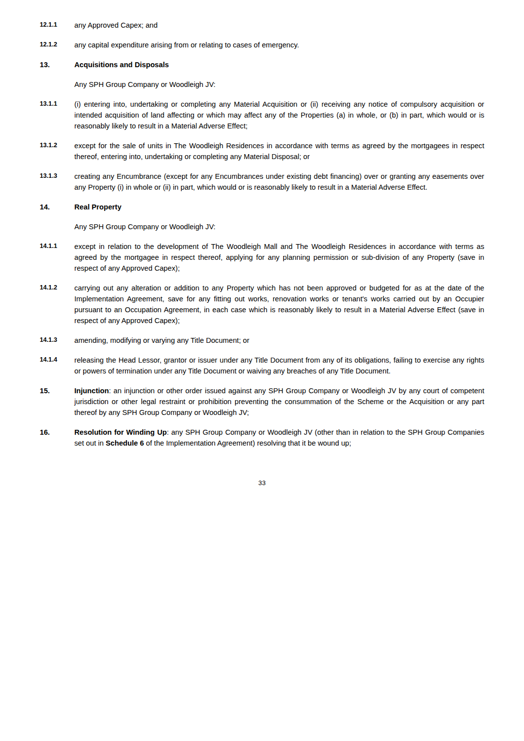12.1.1
any Approved Capex; and
12.1.2
any capital expenditure arising from or relating to cases of emergency.
13.
Acquisitions and Disposals
Any SPH Group Company or Woodleigh JV:
13.1.1
(i) entering into, undertaking or completing any Material Acquisition or (ii) receiving any notice of compulsory acquisition or intended acquisition of land affecting or which may affect any of the Properties (a) in whole, or (b) in part, which would or is reasonably likely to result in a Material Adverse Effect;
13.1.2
except for the sale of units in The Woodleigh Residences in accordance with terms as agreed by the mortgagees in respect thereof, entering into, undertaking or completing any Material Disposal; or
13.1.3
creating any Encumbrance (except for any Encumbrances under existing debt financing) over or granting any easements over any Property (i) in whole or (ii) in part, which would or is reasonably likely to result in a Material Adverse Effect.
14.
Real Property
Any SPH Group Company or Woodleigh JV:
14.1.1
except in relation to the development of The Woodleigh Mall and The Woodleigh Residences in accordance with terms as agreed by the mortgagee in respect thereof, applying for any planning permission or sub-division of any Property (save in respect of any Approved Capex);
14.1.2
carrying out any alteration or addition to any Property which has not been approved or budgeted for as at the date of the Implementation Agreement, save for any fitting out works, renovation works or tenant's works carried out by an Occupier pursuant to an Occupation Agreement, in each case which is reasonably likely to result in a Material Adverse Effect (save in respect of any Approved Capex);
14.1.3
amending, modifying or varying any Title Document; or
14.1.4
releasing the Head Lessor, grantor or issuer under any Title Document from any of its obligations, failing to exercise any rights or powers of termination under any Title Document or waiving any breaches of any Title Document.
15.
Injunction: an injunction or other order issued against any SPH Group Company or Woodleigh JV by any court of competent jurisdiction or other legal restraint or prohibition preventing the consummation of the Scheme or the Acquisition or any part thereof by any SPH Group Company or Woodleigh JV;
16.
Resolution for Winding Up: any SPH Group Company or Woodleigh JV (other than in relation to the SPH Group Companies set out in Schedule 6 of the Implementation Agreement) resolving that it be wound up;
33